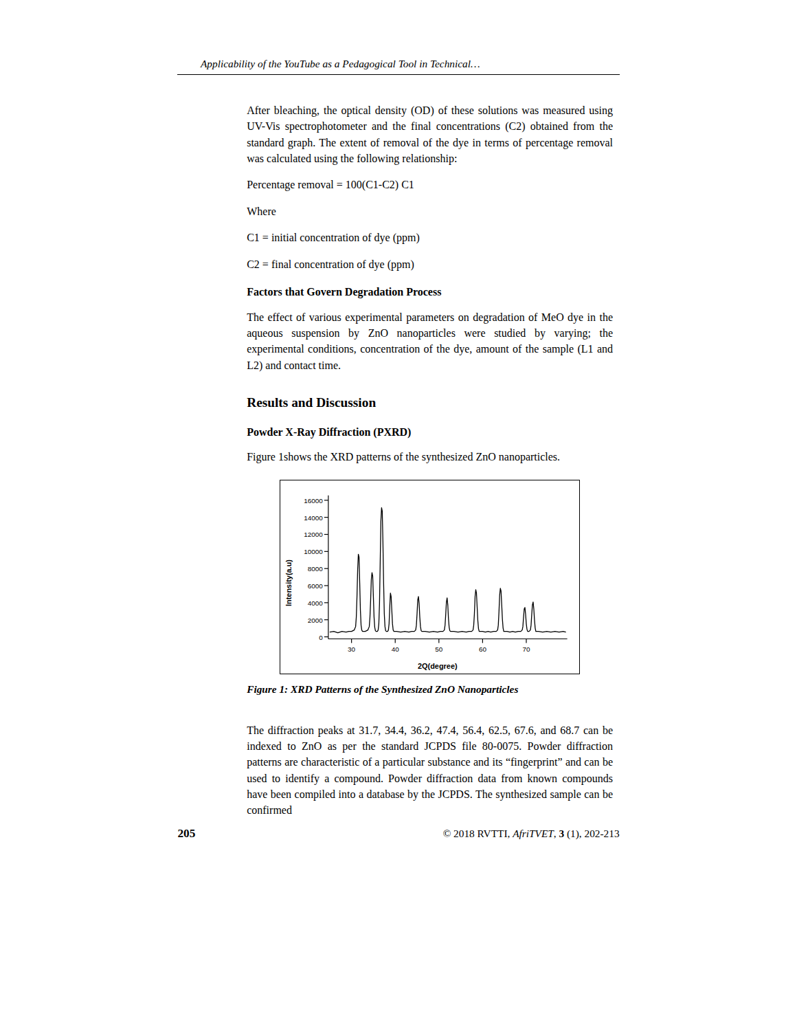Applicability of the YouTube as a Pedagogical Tool in Technical…
After bleaching, the optical density (OD) of these solutions was measured using UV-Vis spectrophotometer and the final concentrations (C2) obtained from the standard graph. The extent of removal of the dye in terms of percentage removal was calculated using the following relationship:
Percentage removal = 100(C1-C2) C1
Where
C1 = initial concentration of dye (ppm)
C2 = final concentration of dye (ppm)
Factors that Govern Degradation Process
The effect of various experimental parameters on degradation of MeO dye in the aqueous suspension by ZnO nanoparticles were studied by varying; the experimental conditions, concentration of the dye, amount of the sample (L1 and L2) and contact time.
Results and Discussion
Powder X-Ray Diffraction (PXRD)
Figure 1shows the XRD patterns of the synthesized ZnO nanoparticles.
Intensity(a.u) 2Q(degree) 16000 14000 12000 10000 8000 6000 4000 2000 0 30 40 50 60 70
Figure 1: XRD Patterns of the Synthesized ZnO Nanoparticles
The diffraction peaks at 31.7, 34.4, 36.2, 47.4, 56.4, 62.5, 67.6, and 68.7 can be indexed to ZnO as per the standard JCPDS file 80-0075. Powder diffraction patterns are characteristic of a particular substance and its “fingerprint” and can be used to identify a compound. Powder diffraction data from known compounds have been compiled into a database by the JCPDS. The synthesized sample can be confirmed
205
© 2018 RVTTI, AfriTVET, 3 (1), 202-213